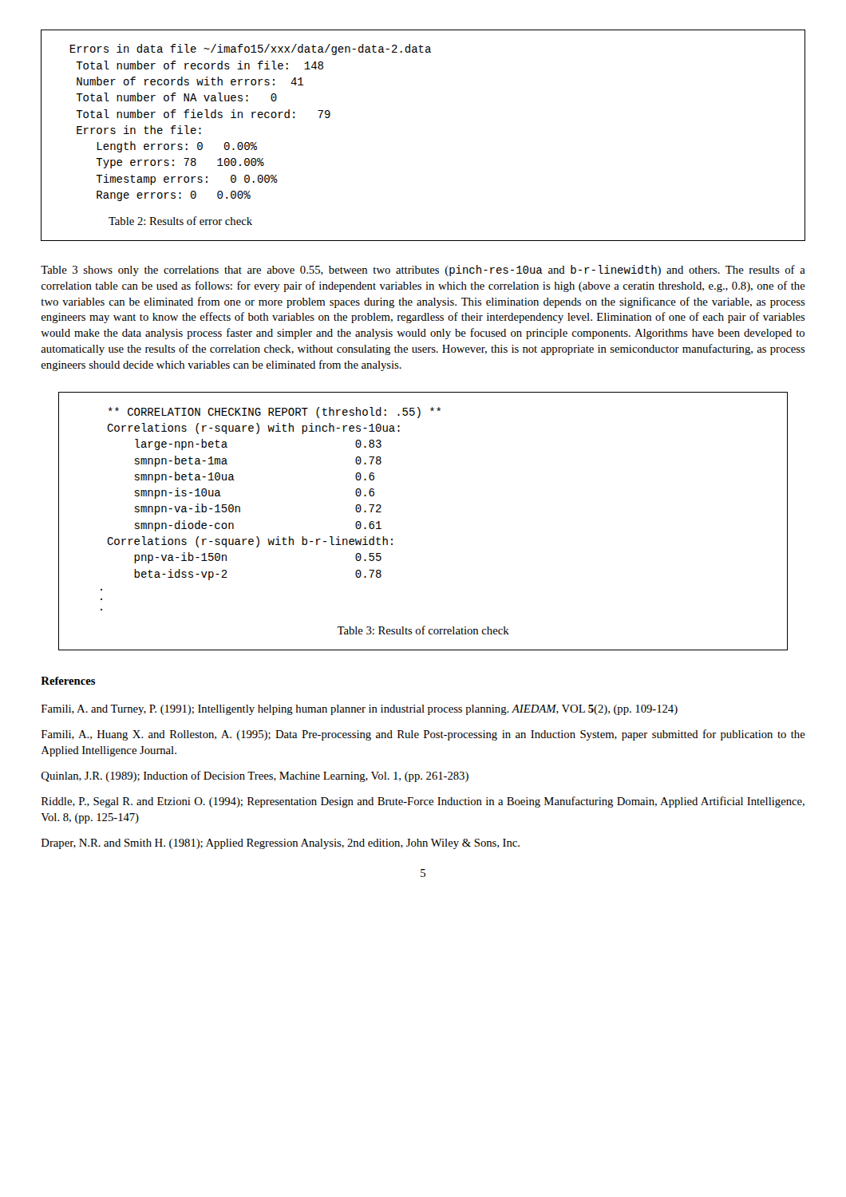Errors in data file ~/imafo15/xxx/data/gen-data-2.data
   Total number of records in file:  148
   Number of records with errors:  41
   Total number of NA values:   0
   Total number of fields in record:   79
   Errors in the file:
      Length errors: 0   0.00%
      Type errors: 78   100.00%
      Timestamp errors:   0 0.00%
      Range errors: 0   0.00%
Table 2: Results of error check
Table 3 shows only the correlations that are above 0.55, between two attributes (pinch-res-10ua and b-r-linewidth) and others. The results of a correlation table can be used as follows: for every pair of independent variables in which the correlation is high (above a ceratin threshold, e.g., 0.8), one of the two variables can be eliminated from one or more problem spaces during the analysis. This elimination depends on the significance of the variable, as process engineers may want to know the effects of both variables on the problem, regardless of their interdependency level. Elimination of one of each pair of variables would make the data analysis process faster and simpler and the analysis would only be focused on principle components. Algorithms have been developed to automatically use the results of the correlation check, without consulating the users. However, this is not appropriate in semiconductor manufacturing, as process engineers should decide which variables can be eliminated from the analysis.
     ** CORRELATION CHECKING REPORT (threshold: .55) **
     Correlations (r-square) with pinch-res-10ua:
         large-npn-beta                   0.83
         smnpn-beta-1ma                   0.78
         smnpn-beta-10ua                  0.6
         smnpn-is-10ua                    0.6
         smnpn-va-ib-150n                 0.72
         smnpn-diode-con                  0.61
     Correlations (r-square) with b-r-linewidth:
         pnp-va-ib-150n                   0.55
         beta-idss-vp-2                   0.78
.
.
.
Table 3: Results of correlation check
References
Famili, A. and Turney, P. (1991); Intelligently helping human planner in industrial process planning. AIEDAM, VOL 5(2), (pp. 109-124)
Famili, A., Huang X. and Rolleston, A. (1995); Data Pre-processing and Rule Post-processing in an Induction System, paper submitted for publication to the Applied Intelligence Journal.
Quinlan, J.R. (1989); Induction of Decision Trees, Machine Learning, Vol. 1, (pp. 261-283)
Riddle, P., Segal R. and Etzioni O. (1994); Representation Design and Brute-Force Induction in a Boeing Manufacturing Domain, Applied Artificial Intelligence, Vol. 8, (pp. 125-147)
Draper, N.R. and Smith H. (1981); Applied Regression Analysis, 2nd edition, John Wiley & Sons, Inc.
5